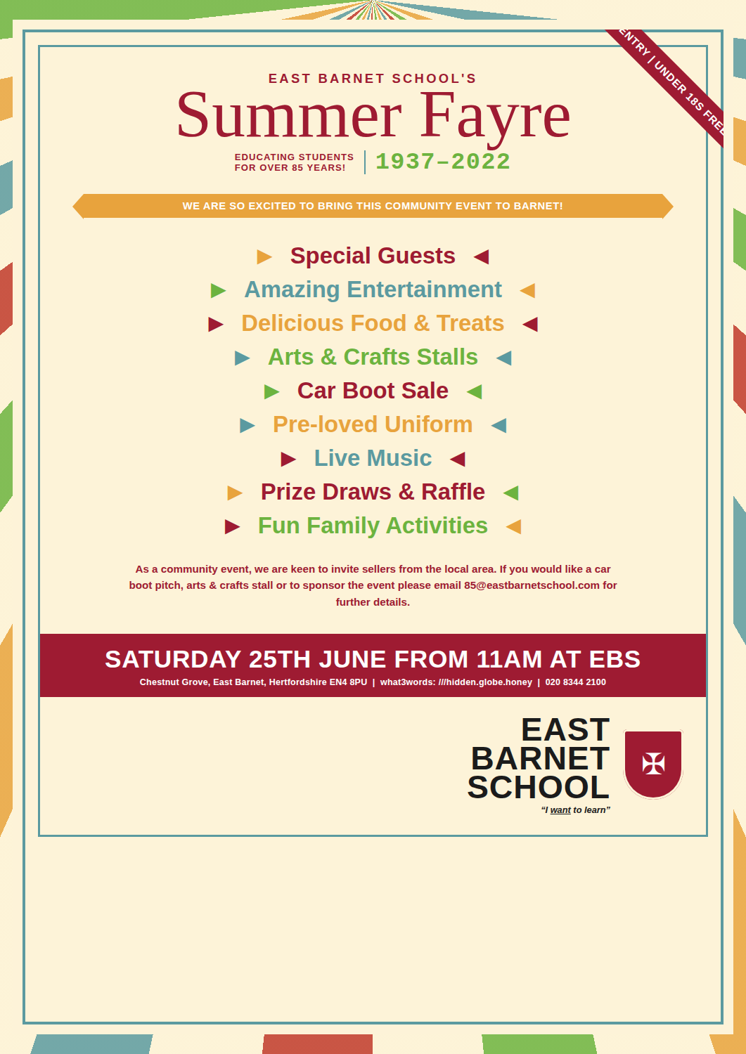£1 Entry | Under 18s Free!
East Barnet School's
Summer Fayre
Educating Students
For Over 85 Years!
1937–2022
We are so excited to bring this community event to Barnet!
►Special Guests◄
►Amazing Entertainment◄
►Delicious Food & Treats◄
►Arts & Crafts Stalls◄
►Car Boot Sale◄
►Pre-loved Uniform◄
►Live Music◄
►Prize Draws & Raffle◄
►Fun Family Activities◄
As a community event, we are keen to invite sellers from the local area. If you would like a car boot pitch, arts & crafts stall or to sponsor the event please email 85@eastbarnetschool.com for further details.
Saturday 25th June from 11am at EBS
Chestnut Grove, East Barnet, Hertfordshire EN4 8PU | what3words: ///hidden.globe.honey | 020 8344 2100
East Barnet School
“I want to learn”